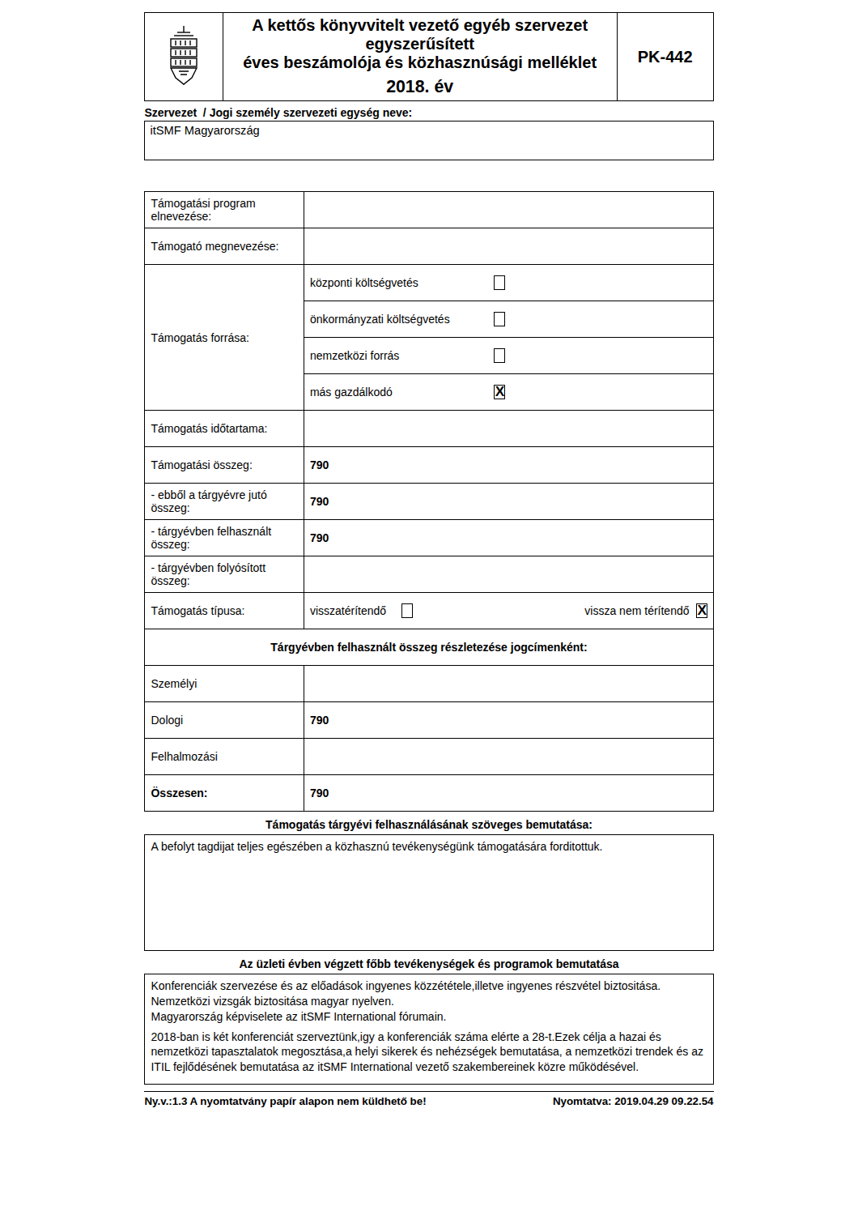| | A kettős könyvvitelt vezető egyéb szervezet egyszerűsített éves beszámolója és közhasznúsági melléklet 2018. év | PK-442 |
Szervezet / Jogi személy szervezeti egység neve:
itSMF Magyarország
| Támogatási program elnevezése: | |
| Támogató megnevezése: | |
| Támogatás forrása: | központi költségvetés |
| önkormányzati költségvetés |
| nemzetközi forrás |
| más gazdálkodó |
| Támogatás időtartama: | |
| Támogatási összeg: | 790 |
| - ebből a tárgyévre jutó összeg: | 790 |
| - tárgyévben felhasznált összeg: | 790 |
| - tárgyévben folyósított összeg: | |
| Támogatás típusa: | visszatérítendő vissza nem térítendő |
| Tárgyévben felhasznált összeg részletezése jogcímenként: |
| Személyi | |
| Dologi | 790 |
| Felhalmozási | |
| Összesen: | 790 |
Támogatás tárgyévi felhasználásának szöveges bemutatása:
A befolyt tagdijat teljes egészében a közhasznú tevékenységünk támogatására forditottuk.
Az üzleti évben végzett főbb tevékenységek és programok bemutatása
Konferenciák szervezése és az előadások ingyenes közzététele,illetve ingyenes részvétel biztositása.
Nemzetközi vizsgák biztositása magyar nyelven.
Magyarország képviselete az itSMF International fórumain.
2018-ban is két konferenciát szerveztünk,igy a konferenciák száma elérte a 28-t.Ezek célja a hazai és nemzetközi tapasztalatok megosztása,a helyi sikerek és nehézségek bemutatása, a nemzetközi trendek és az ITIL fejlődésének bemutatása az itSMF International vezető szakembereinek közre működésével.
Ny.v.:1.3 A nyomtatvány papír alapon nem küldhető be!
Nyomtatva: 2019.04.29 09.22.54